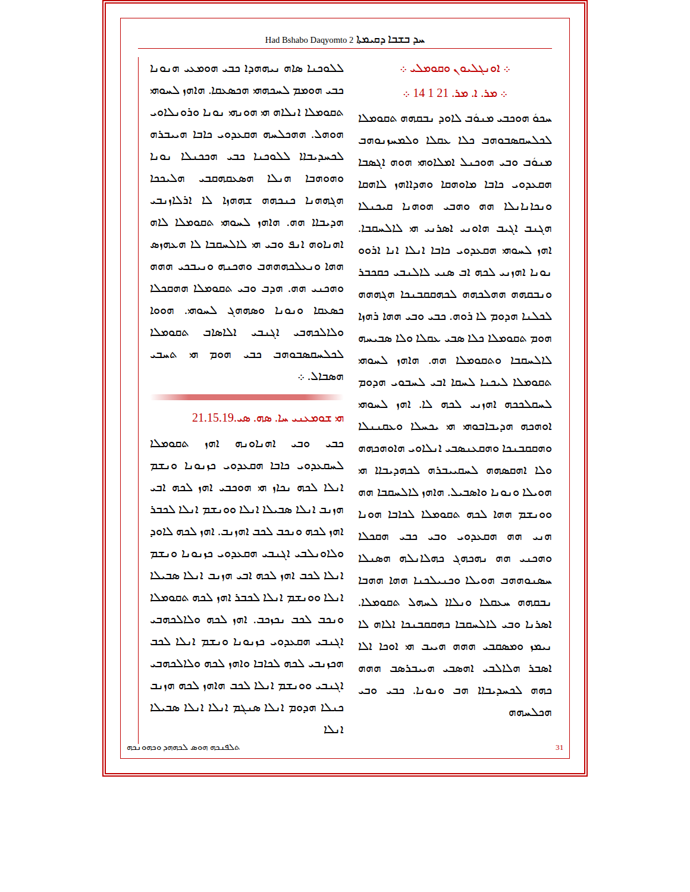ܚܕ ܒܫܒܐ ܕܩܝܡܬܐ Had Bshabo Daqyomto 2
܀ ܐܘܢܓܠܝܘܢ ܘܩܘܡܠܝ ܀
܀ ܡܪ. ܐ. ܡܪ. 21 1 14 ܀
ܚܟܘܿ ܗܘܟܒܝ ܡܢܘܿܒ ܠܐܘܕ ܢܒܩܗܗ ܬܩܘܡܠܐ ܠܟܠܚܩܣܒܘܗܒ ܟܠܐ ܥܩܠܐ ܘܠܡܚܙܢܘܗܒ ܡܢܘܿܒ ܘܒܝ ܗܘܟܢܠ ܐܡܠܐܘܗܝ ܗܘܗ ܐܓܣܒܐ ܗܩܥܕܘܝ ܟܐܒܐ ܡܐܘܗܩܐ ܘܗܕܐܐܗܙ ܠܐܗܩܐ ܘܢܟܐܢܐܢܠܐ ܗܗ ܘܗܒܝ ܗܘܗܢܐ ܩܝܟܢܠܐ ܗܓܢܒ ܐܓܝܒ ܗܐܘܢܝ ܐܣܪܢܝ ܗܝ ܠܐܠܚܩܒܐ. ܐܗܙ ܠܚܘܗܝ ܗܩܥܕܘܝ ܟܐܒܐ ܐܢܠܐ ܐܢܐ ܐܪܘܘ ܢܘܢܐ ܐܗܙܢܝ ܠܟܗ ܐܒ ܣܢܝ ܠܐܠܢܒܝ ܟܩܟܒܪ ܘܢܒܩܗܗ ܗܗܠܟܗܗ ܠܟܗܩܩܒܢܟܐ ܗܓܗܗܗ ܠܟܠܢܐ ܗܕܘܡ ܠܐ ܪܘܗ. ܟܒܝ ܘܒܝ ܗܗܐ ܪܗܙܐ ܗܘܡ ܬܩܘܡܠܐ ܟܠܐ ܣܒܝ ܥܩܠܐ ܘܠܐ ܣܒܝܚܗ ܠܐܠܚܩܒܐ ܘܬܩܘܡܠܐ ܗܗ. ܗܐܗܙ ܠܚܘܗܝ ܬܩܘܡܠܐ ܠܝܟܢܐ ܠܚܩܐ ܐܒܝ ܠܚܒܘܝ ܗܕܘܡ ܠܚܩܠܟܟܗ ܐܗܙܢܝ ܠܟܗ ܠܐ. ܐܗܙ ܠܚܘܗܝ ܐܘܗܟܗ ܗܕܝܒܐܒܘܗܝ ܗܝ ܝܟܚܠܐ ܘܥܩܢܢܠܐ ܘܗܩܩܒܢܟܐ ܘܗܩܥܢܣܒܝ ܐܢܠܐܘܝ ܗܐܘܗܟܗܗ ܘܠܐ ܐܗܩܣܗܗ ܠܚܩܝܝܒܪܗ ܠܟܗܕܝܒܐܐ ܗܝ ܗܘܝܠܐ ܘܢܘܢܐ ܘܐܣܒܝܠ. ܗܐܗܙ ܠܐܠܚܩܒܐ ܗܗ ܘܘܢܫܡ ܗܗܐ ܠܟܗ ܬܩܘܡܠܐ ܠܟܐܒܐ ܗܘܢܐ ܗܢܝ ܗܗ ܗܩܥܕܘܝ ܘܒܝ ܟܒܝ ܗܩܟܠܐ ܘܗܟܢܝ ܗܗ ܢܗܟܗܓ ܟܗܠܐܢܠܗ ܗܣܢܠܐ ܚܣܢܘܗܗܒ ܗܘܝܠܐ ܘܟܢܝܠܟܢܐ ܗܗܐ ܗܗܒܐ ܢܒܩܗܗ ܚܥܩܠܐ ܘܢܠܐܐ ܠܚܗܠ ܬܩܘܡܠܐ. ܐܣܪܢܐ ܘܒܝ ܠܐܠܚܩܒܐ ܟܗܩܩܒܢܟܐ ܐܠܐܗ ܠܐ ܢܝܡܙ ܘܡܣܩܒܝ ܗܗܗ ܗܝܝܒ ܗܝ ܐܘܟܐ ܐܠܐ ܐܣܒܪ ܗܠܐܠܒܝ ܐܗܣܒܝ ܗܝܝܒܪܣܒ ܗܗܗ ܟܗܗ ܠܟܚܕܝܒܐܐ ܗܒ ܘܢܘܢܐ. ܟܒܝ ܘܒܝ ܗܟܠܚܗܗ
ܠܠܘܟܢܐ ܣܐܗ ܢܝܗܗܕܐ ܟܒܝ ܗܘܡܥܝ ܗܢܘܢܐ ܟܒܝ ܗܘܡܡ ܠܚܟܗܗܝ ܗܟܣܥܩܐ. ܗܐܗܙ ܠܚܘܗܝ ܬܩܘܡܠܐ ܐܢܠܐܗ ܗܝ ܗܘܢܗܝ ܢܘܢܐ ܘܪܘܢܠܐܘܝ ܗܘܗܠ. ܗܗܟܠܚܗ ܗܩܥܕܘܝ ܟܐܒܐ ܗܝܝܒܪܗ ܠܟܚܕܝܒܐܐ ܠܠܘܟܢܐ ܟܒܝ ܗܟܟܢܠܐ ܢܘܢܐ ܘܗܘܗܒܐ ܗܢܠܐ ܗܣܥܩܗܩܒܝ ܗܠܝܟܟܐ ܗܓܗܗܢܐ ܟܢܟܗܗ ܫܗܗܙܐ ܠܐ ܐܪܠܐܙܢܒܝ ܗܕܝܒܐܐ ܗܗ. ܗܐܗܙ ܠܚܘܗܝ ܬܩܘܡܠܐ ܠܐܗ ܐܗܢܐܘܗ ܐܢܦ ܘܒܝ ܗܝ ܠܐܠܚܩܒܐ ܠܐ ܗܥܗܙܣ ܗܗܐ ܘܢܥܠܟܗܗܗܒ ܘܗܟܢܗ ܘܢܝܒܟܝ ܗܗܗ ܘܗܟܢܝ ܗܗ. ܗܕܒ ܘܒܝ ܬܩܘܡܠܐ ܗܗܩܟܠܐ ܟܣܥܩܐ ܘܢܘܢܐ ܘܣܗܗܓ ܠܚܘܗܝ. ܗܘܘܐ ܘܠܐܠܟܗܒܝ ܐܓܢܒܝ ܐܠܐܣܐܒ ܬܩܘܡܠܐ ܠܟܠܚܩܣܒܘܗܒ ܟܒܝ ܗܘܡ ܗܝ ܬܚܒܝ ܗܣܒܐܠ. ܀
ܗܝ ܫܘܡܥܢܝ ܚܐ. ܣܗ. ܣܝ.21.15.19
ܟܒܝ ܘܒܝ ܐܗܢܐܘܢܗ ܐܗܙ ܬܩܘܡܠܐ ܠܚܩܥܕܘܝ ܟܐܒܐ ܗܩܥܕܘܝ ܟܙܢܘܢܐ ܘܢܫܡ ܐܢܠܐ ܠܟܗ ܢܟܐܙ ܗܝ ܗܘܟܒܝ ܐܗܙ ܠܟܗ ܐܒܝ ܗܙܢܒ ܐܢܠܐ ܣܒܝܠܐ ܐܢܠܐ ܘܘܢܫܡ ܐܢܠܐ ܠܟܒܪ ܐܗܙ ܠܟܗ ܘܢܟܒ ܠܟܒ ܐܗܙܢܒ. ܐܗܙ ܠܟܗ ܠܐܘܕ ܘܠܐܘܢܠܒܝ ܐܓܢܒܝ ܗܩܥܕܘܝ ܟܙܢܘܢܐ ܘܢܫܡ ܐܢܠܐ ܠܟܒ ܐܗܙ ܠܟܗ ܐܒܝ ܗܙܢܒ ܐܢܠܐ ܣܒܝܠܐ ܐܢܠܐ ܘܘܢܫܡ ܐܢܠܐ ܠܟܒܪ ܐܗܙ ܠܟܗ ܬܩܘܡܠܐ ܘܢܟܒ ܠܟܒ ܢܟܙܟܒ. ܐܗܙ ܠܟܗ ܘܠܐܠܟܗܒܝ ܐܓܢܒܝ ܗܩܥܕܘܝ ܟܙܢܘܢܐ ܘܢܫܡ ܐܢܠܐ ܠܟܒ ܗܟܙܢܒܝ ܠܟܗ ܠܟܐܒܐ ܘܐܗܙ ܠܟܗ ܘܠܐܠܟܗܒܝ ܐܓܢܒܝ ܘܘܢܫܡ ܐܢܠܐ ܠܟܒ ܗܐܗܙ ܠܟܗ ܗܙܢܒ ܟܢܠܐ ܗܕܘܡ ܐܢܠܐ ܣܢܓܡ ܐܢܠܐ ܐܢܠܐ ܣܒܝܠܐ ܐܢܠܐ
31 ܬܠܦܢܟܗ ܗܘܣ ܠܟܗܗܕ ܘܟܗܘܢܟܗ